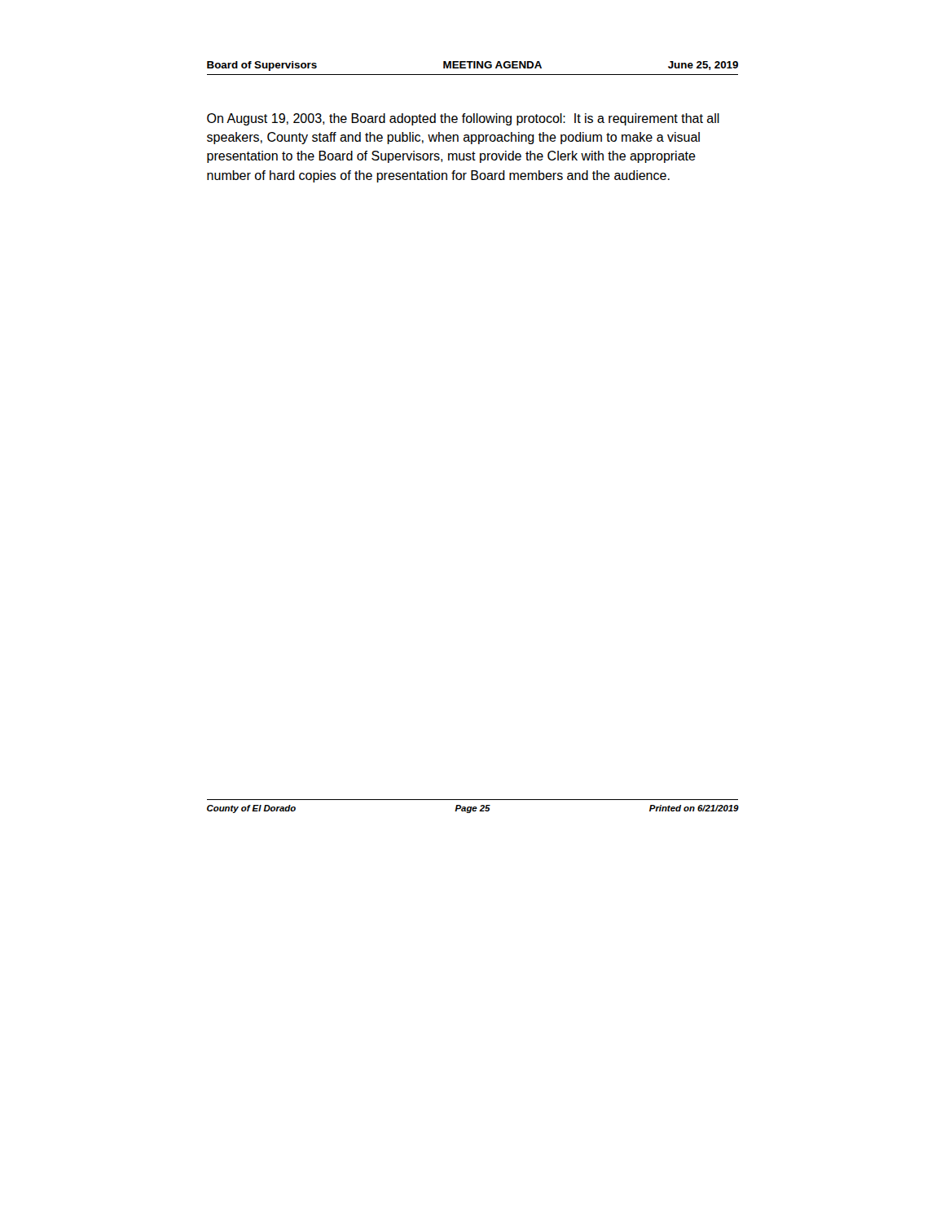Board of Supervisors
MEETING AGENDA
June 25, 2019
On August 19, 2003, the Board adopted the following protocol: It is a requirement that all speakers, County staff and the public, when approaching the podium to make a visual presentation to the Board of Supervisors, must provide the Clerk with the appropriate number of hard copies of the presentation for Board members and the audience.
County of El Dorado
Page 25
Printed on 6/21/2019